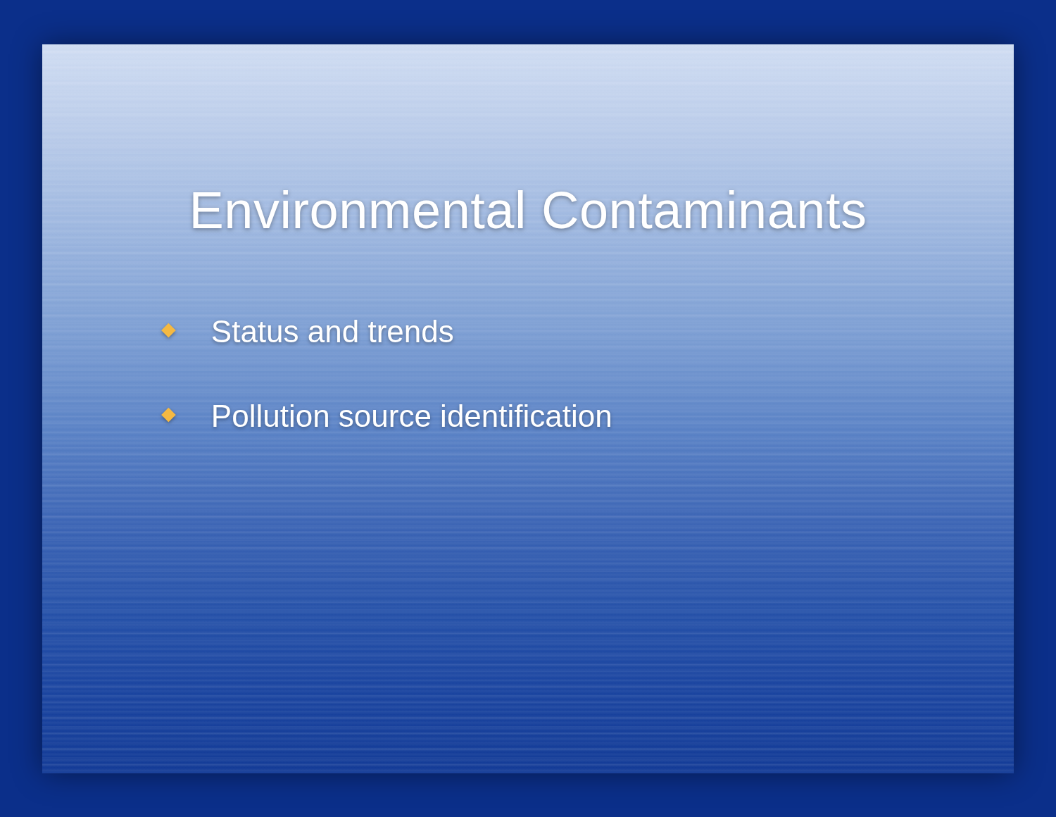Environmental Contaminants
Status and trends
Pollution source identification